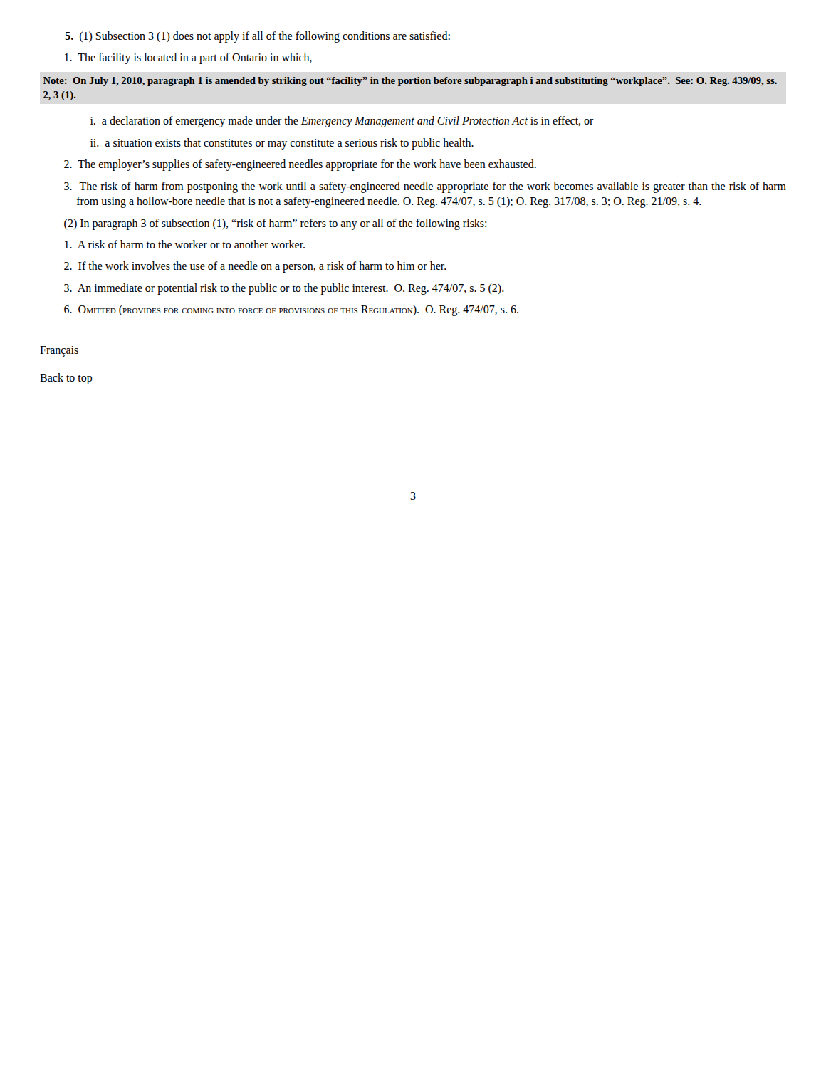5. (1) Subsection 3 (1) does not apply if all of the following conditions are satisfied:
1. The facility is located in a part of Ontario in which,
Note: On July 1, 2010, paragraph 1 is amended by striking out “facility” in the portion before subparagraph i and substituting “workplace”. See: O. Reg. 439/09, ss. 2, 3 (1).
i. a declaration of emergency made under the Emergency Management and Civil Protection Act is in effect, or
ii. a situation exists that constitutes or may constitute a serious risk to public health.
2. The employer’s supplies of safety-engineered needles appropriate for the work have been exhausted.
3. The risk of harm from postponing the work until a safety-engineered needle appropriate for the work becomes available is greater than the risk of harm from using a hollow-bore needle that is not a safety-engineered needle. O. Reg. 474/07, s. 5 (1); O. Reg. 317/08, s. 3; O. Reg. 21/09, s. 4.
(2) In paragraph 3 of subsection (1), “risk of harm” refers to any or all of the following risks:
1. A risk of harm to the worker or to another worker.
2. If the work involves the use of a needle on a person, a risk of harm to him or her.
3. An immediate or potential risk to the public or to the public interest. O. Reg. 474/07, s. 5 (2).
6. Omitted (provides for coming into force of provisions of this Regulation). O. Reg. 474/07, s. 6.
Français
Back to top
3